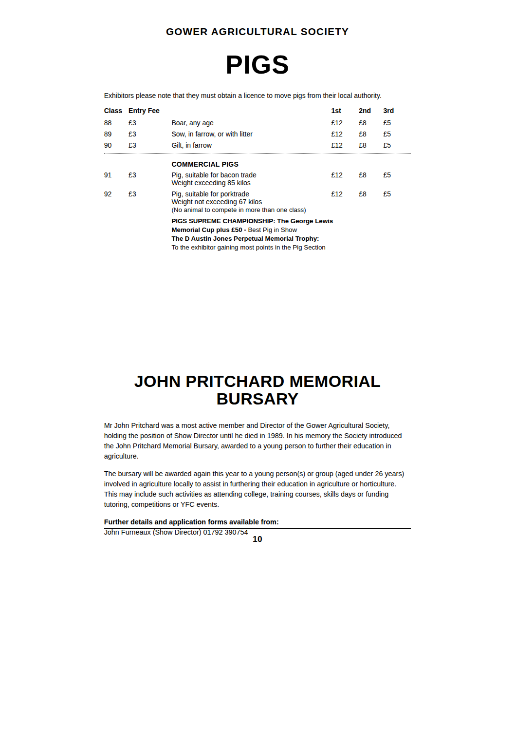GOWER AGRICULTURAL SOCIETY
PIGS
Exhibitors please note that they must obtain a licence to move pigs from their local authority.
| Class | Entry Fee | | 1st | 2nd | 3rd |
| --- | --- | --- | --- | --- | --- |
| 88 | £3 | Boar, any age | £12 | £8 | £5 |
| 89 | £3 | Sow, in farrow, or with litter | £12 | £8 | £5 |
| 90 | £3 | Gilt, in farrow | £12 | £8 | £5 |
| | | COMMERCIAL PIGS | | | |
| 91 | £3 | Pig, suitable for bacon trade Weight exceeding 85 kilos | £12 | £8 | £5 |
| 92 | £3 | Pig, suitable for porktrade Weight not exceeding 67 kilos (No animal to compete in more than one class) | £12 | £8 | £5 |
| | | PIGS SUPREME CHAMPIONSHIP: The George Lewis Memorial Cup plus £50 - Best Pig in Show The D Austin Jones Perpetual Memorial Trophy: To the exhibitor gaining most points in the Pig Section |
JOHN PRITCHARD MEMORIAL BURSARY
Mr John Pritchard was a most active member and Director of the Gower Agricultural Society, holding the position of Show Director until he died in 1989. In his memory the Society introduced the John Pritchard Memorial Bursary, awarded to a young person to further their education in agriculture.
The bursary will be awarded again this year to a young person(s) or group (aged under 26 years) involved in agriculture locally to assist in furthering their education in agriculture or horticulture. This may include such activities as attending college, training courses, skills days or funding tutoring, competitions or YFC events.
Further details and application forms available from:
John Furneaux (Show Director) 01792 390754
10